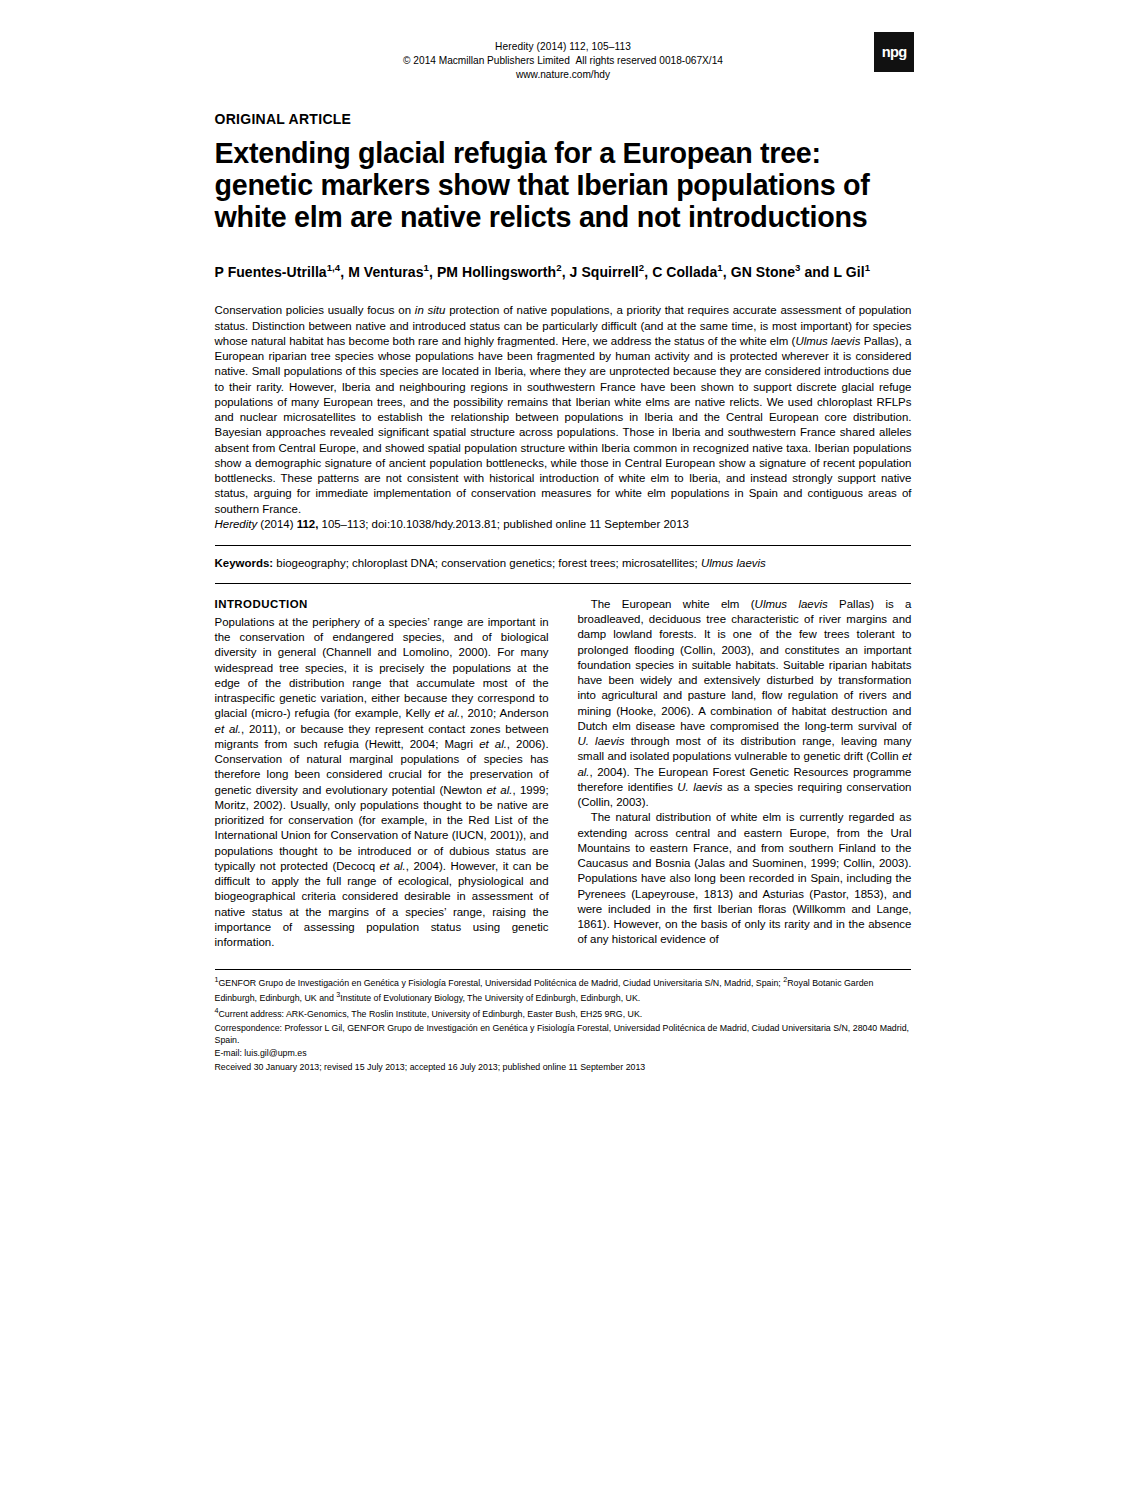npg
Heredity (2014) 112, 105–113
© 2014 Macmillan Publishers Limited All rights reserved 0018-067X/14
www.nature.com/hdy
ORIGINAL ARTICLE
Extending glacial refugia for a European tree: genetic markers show that Iberian populations of white elm are native relicts and not introductions
P Fuentes-Utrilla1,4, M Venturas1, PM Hollingsworth2, J Squirrell2, C Collada1, GN Stone3 and L Gil1
Conservation policies usually focus on in situ protection of native populations, a priority that requires accurate assessment of population status. Distinction between native and introduced status can be particularly difficult (and at the same time, is most important) for species whose natural habitat has become both rare and highly fragmented. Here, we address the status of the white elm (Ulmus laevis Pallas), a European riparian tree species whose populations have been fragmented by human activity and is protected wherever it is considered native. Small populations of this species are located in Iberia, where they are unprotected because they are considered introductions due to their rarity. However, Iberia and neighbouring regions in southwestern France have been shown to support discrete glacial refuge populations of many European trees, and the possibility remains that Iberian white elms are native relicts. We used chloroplast RFLPs and nuclear microsatellites to establish the relationship between populations in Iberia and the Central European core distribution. Bayesian approaches revealed significant spatial structure across populations. Those in Iberia and southwestern France shared alleles absent from Central Europe, and showed spatial population structure within Iberia common in recognized native taxa. Iberian populations show a demographic signature of ancient population bottlenecks, while those in Central European show a signature of recent population bottlenecks. These patterns are not consistent with historical introduction of white elm to Iberia, and instead strongly support native status, arguing for immediate implementation of conservation measures for white elm populations in Spain and contiguous areas of southern France.
Heredity (2014) 112, 105–113; doi:10.1038/hdy.2013.81; published online 11 September 2013
Keywords: biogeography; chloroplast DNA; conservation genetics; forest trees; microsatellites; Ulmus laevis
Introduction
Populations at the periphery of a species’ range are important in the conservation of endangered species, and of biological diversity in general (Channell and Lomolino, 2000). For many widespread tree species, it is precisely the populations at the edge of the distribution range that accumulate most of the intraspecific genetic variation, either because they correspond to glacial (micro-) refugia (for example, Kelly et al., 2010; Anderson et al., 2011), or because they represent contact zones between migrants from such refugia (Hewitt, 2004; Magri et al., 2006). Conservation of natural marginal populations of species has therefore long been considered crucial for the preservation of genetic diversity and evolutionary potential (Newton et al., 1999; Moritz, 2002). Usually, only populations thought to be native are prioritized for conservation (for example, in the Red List of the International Union for Conservation of Nature (IUCN, 2001)), and populations thought to be introduced or of dubious status are typically not protected (Decocq et al., 2004). However, it can be difficult to apply the full range of ecological, physiological and biogeographical criteria considered desirable in assessment of native status at the margins of a species’ range, raising the importance of assessing population status using genetic information.
The European white elm (Ulmus laevis Pallas) is a broadleaved, deciduous tree characteristic of river margins and damp lowland forests. It is one of the few trees tolerant to prolonged flooding (Collin, 2003), and constitutes an important foundation species in suitable habitats. Suitable riparian habitats have been widely and extensively disturbed by transformation into agricultural and pasture land, flow regulation of rivers and mining (Hooke, 2006). A combination of habitat destruction and Dutch elm disease have compromised the long-term survival of U. laevis through most of its distribution range, leaving many small and isolated populations vulnerable to genetic drift (Collin et al., 2004). The European Forest Genetic Resources programme therefore identifies U. laevis as a species requiring conservation (Collin, 2003).
The natural distribution of white elm is currently regarded as extending across central and eastern Europe, from the Ural Mountains to eastern France, and from southern Finland to the Caucasus and Bosnia (Jalas and Suominen, 1999; Collin, 2003). Populations have also long been recorded in Spain, including the Pyrenees (Lapeyrouse, 1813) and Asturias (Pastor, 1853), and were included in the first Iberian floras (Willkomm and Lange, 1861). However, on the basis of only its rarity and in the absence of any historical evidence of
1GENFOR Grupo de Investigación en Genética y Fisiología Forestal, Universidad Politécnica de Madrid, Ciudad Universitaria S/N, Madrid, Spain; 2Royal Botanic Garden Edinburgh, Edinburgh, UK and 3Institute of Evolutionary Biology, The University of Edinburgh, Edinburgh, UK.
4Current address: ARK-Genomics, The Roslin Institute, University of Edinburgh, Easter Bush, EH25 9RG, UK.
Correspondence: Professor L Gil, GENFOR Grupo de Investigación en Genética y Fisiología Forestal, Universidad Politécnica de Madrid, Ciudad Universitaria S/N, 28040 Madrid, Spain.
E-mail: luis.gil@upm.es
Received 30 January 2013; revised 15 July 2013; accepted 16 July 2013; published online 11 September 2013